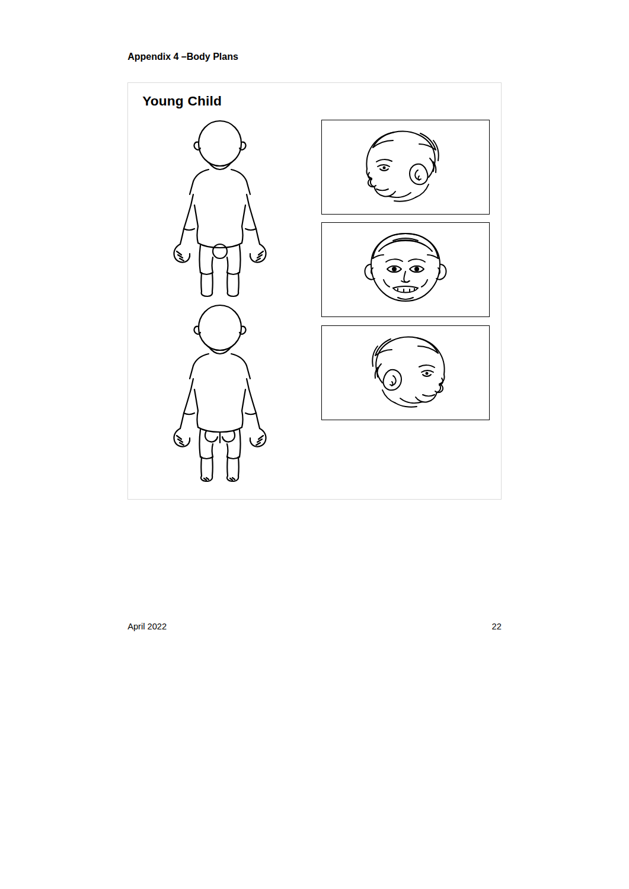Appendix 4 –Body Plans
Young Child
April 2022 22